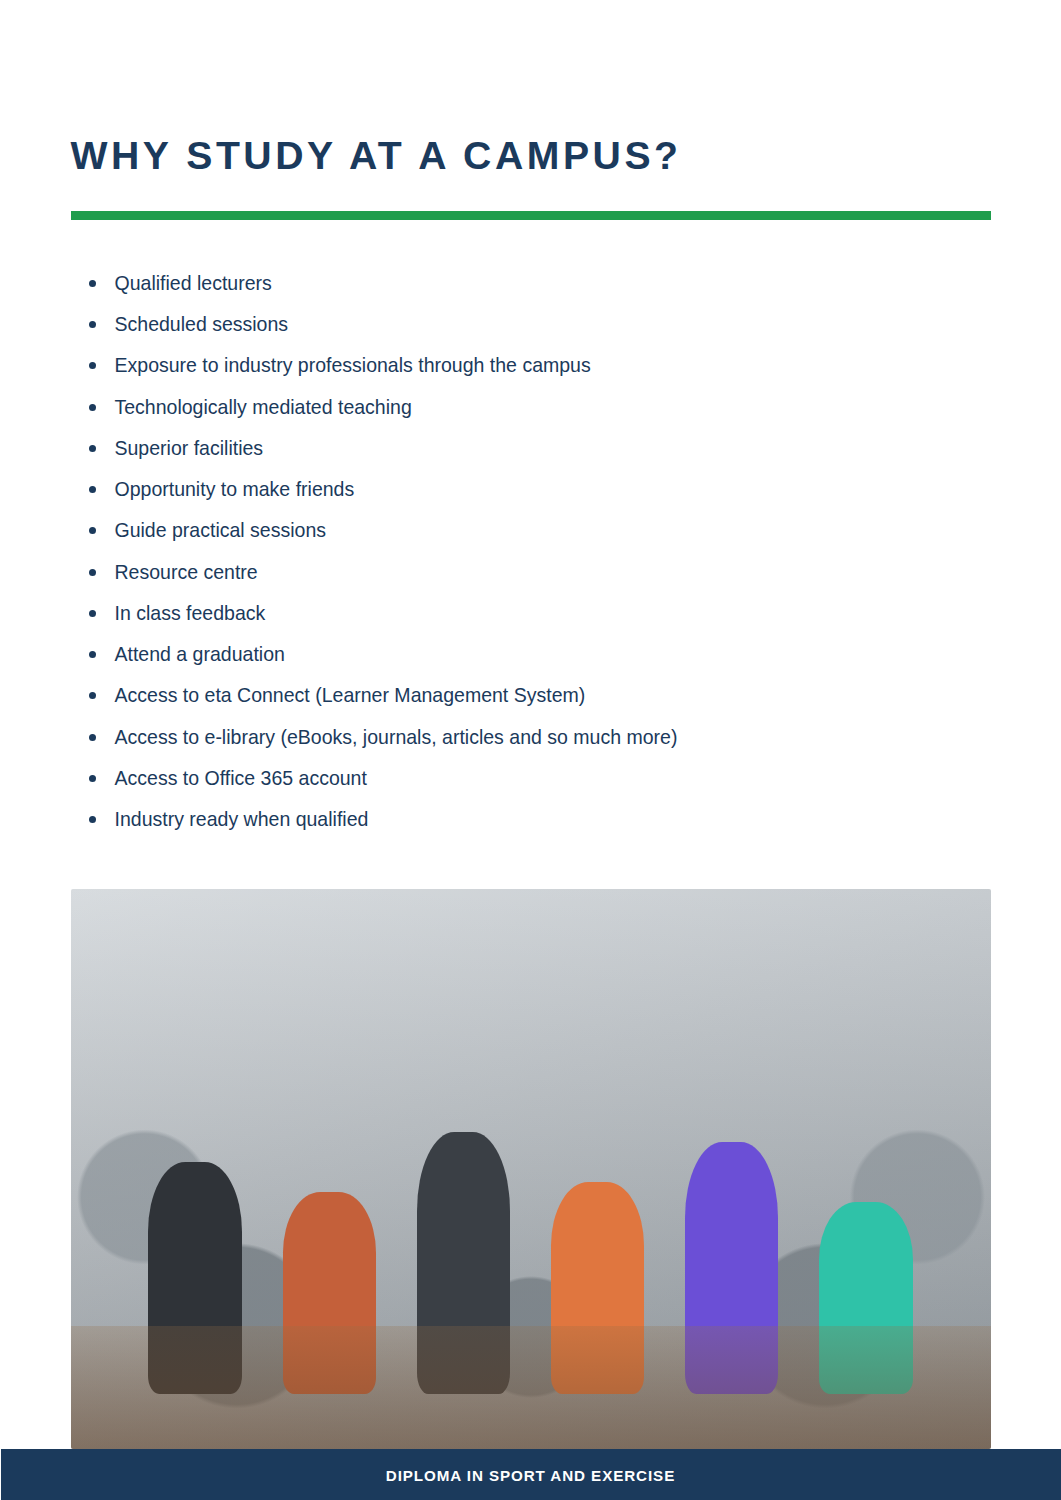Why study at a campus?
Qualified lecturers
Scheduled sessions
Exposure to industry professionals through the campus
Technologically mediated teaching
Superior facilities
Opportunity to make friends
Guide practical sessions
Resource centre
In class feedback
Attend a graduation
Access to eta Connect (Learner Management System)
Access to e-library (eBooks, journals, articles and so much more)
Access to Office 365 account
Industry ready when qualified
Diploma in Sport and Exercise